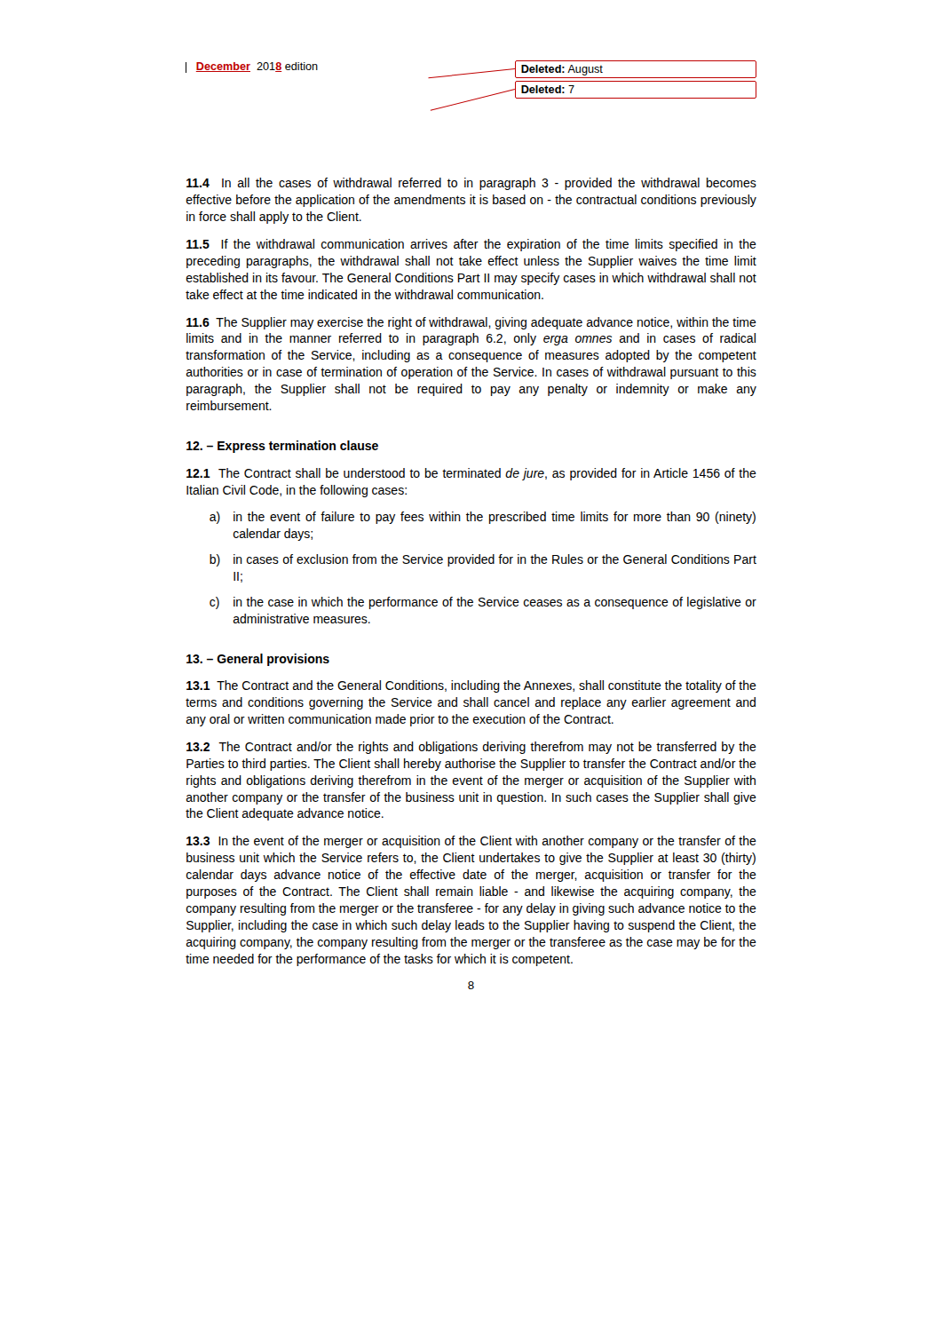December 2018 edition
Deleted: August
Deleted: 7
11.4 In all the cases of withdrawal referred to in paragraph 3 - provided the withdrawal becomes effective before the application of the amendments it is based on - the contractual conditions previously in force shall apply to the Client.
11.5 If the withdrawal communication arrives after the expiration of the time limits specified in the preceding paragraphs, the withdrawal shall not take effect unless the Supplier waives the time limit established in its favour. The General Conditions Part II may specify cases in which withdrawal shall not take effect at the time indicated in the withdrawal communication.
11.6 The Supplier may exercise the right of withdrawal, giving adequate advance notice, within the time limits and in the manner referred to in paragraph 6.2, only erga omnes and in cases of radical transformation of the Service, including as a consequence of measures adopted by the competent authorities or in case of termination of operation of the Service. In cases of withdrawal pursuant to this paragraph, the Supplier shall not be required to pay any penalty or indemnity or make any reimbursement.
12. – Express termination clause
12.1 The Contract shall be understood to be terminated de jure, as provided for in Article 1456 of the Italian Civil Code, in the following cases:
in the event of failure to pay fees within the prescribed time limits for more than 90 (ninety) calendar days;
in cases of exclusion from the Service provided for in the Rules or the General Conditions Part II;
in the case in which the performance of the Service ceases as a consequence of legislative or administrative measures.
13. – General provisions
13.1 The Contract and the General Conditions, including the Annexes, shall constitute the totality of the terms and conditions governing the Service and shall cancel and replace any earlier agreement and any oral or written communication made prior to the execution of the Contract.
13.2 The Contract and/or the rights and obligations deriving therefrom may not be transferred by the Parties to third parties. The Client shall hereby authorise the Supplier to transfer the Contract and/or the rights and obligations deriving therefrom in the event of the merger or acquisition of the Supplier with another company or the transfer of the business unit in question. In such cases the Supplier shall give the Client adequate advance notice.
13.3 In the event of the merger or acquisition of the Client with another company or the transfer of the business unit which the Service refers to, the Client undertakes to give the Supplier at least 30 (thirty) calendar days advance notice of the effective date of the merger, acquisition or transfer for the purposes of the Contract. The Client shall remain liable - and likewise the acquiring company, the company resulting from the merger or the transferee - for any delay in giving such advance notice to the Supplier, including the case in which such delay leads to the Supplier having to suspend the Client, the acquiring company, the company resulting from the merger or the transferee as the case may be for the time needed for the performance of the tasks for which it is competent.
8